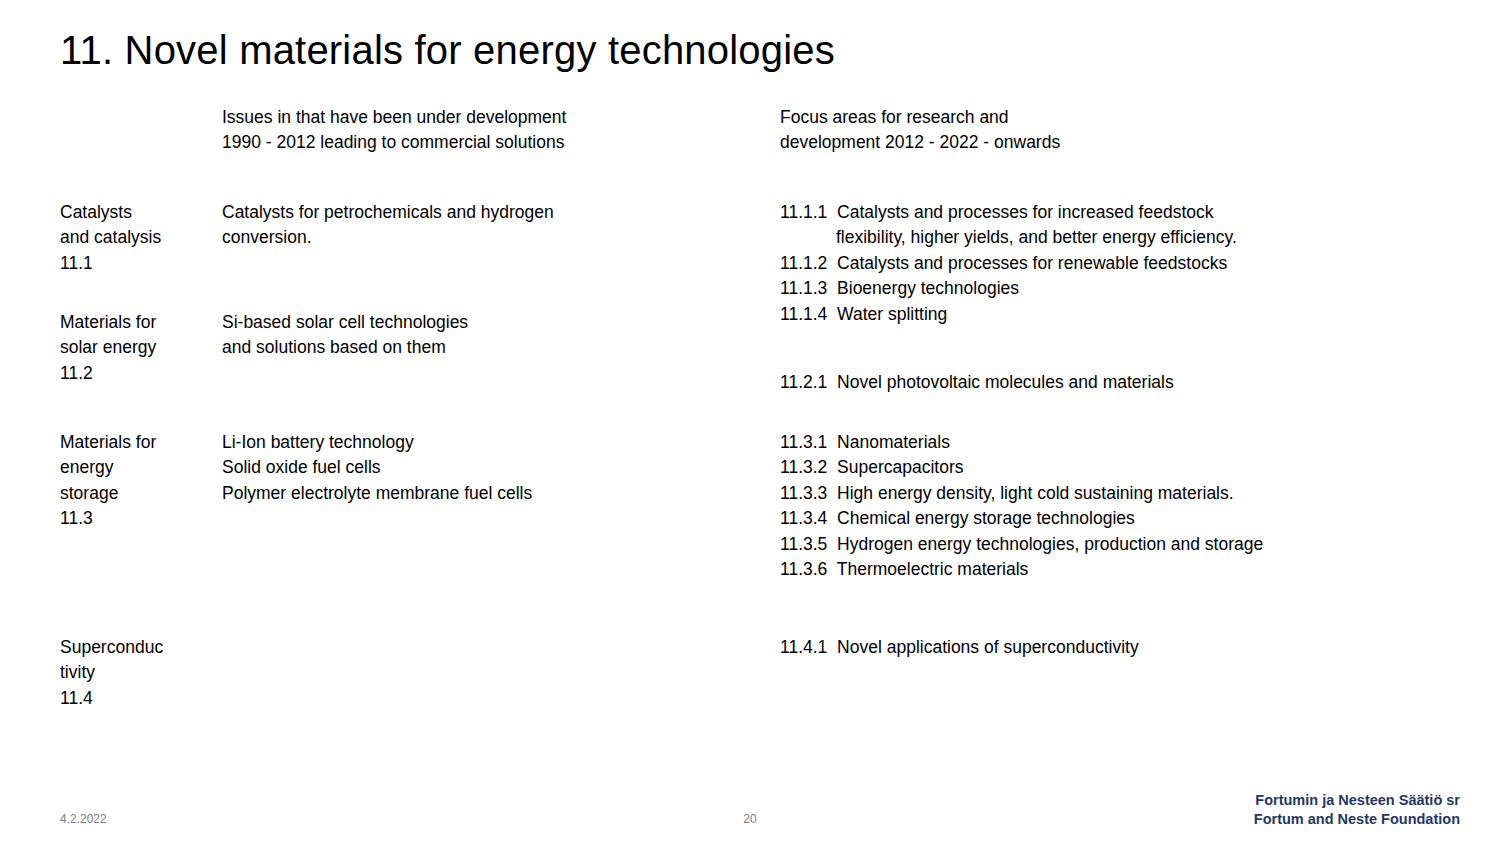11. Novel materials for energy technologies
Issues in that have been under development
1990 - 2012 leading to commercial solutions
Focus areas for research and
development 2012 - 2022 - onwards
Catalysts
and catalysis
11.1
Catalysts for petrochemicals and hydrogen
conversion.
11.1.1 Catalysts and processes for increased feedstock
flexibility, higher yields, and better energy efficiency.
11.1.2 Catalysts and processes for renewable feedstocks
11.1.3 Bioenergy technologies
11.1.4 Water splitting
Materials for
solar energy
11.2
Si-based solar cell technologies
and solutions based on them
Materials for
energy
storage
11.3
Li-Ion battery technology
Solid oxide fuel cells
Polymer electrolyte membrane fuel cells
11.3.1 Nanomaterials
11.3.2 Supercapacitors
11.3.3 High energy density, light cold sustaining materials.
11.3.4 Chemical energy storage technologies
11.3.5 Hydrogen energy technologies, production and storage
11.3.6 Thermoelectric materials
11.2.1 Novel photovoltaic molecules and materials
Superconduc
tivity
11.4
11.4.1 Novel applications of superconductivity
4.2.2022
20
Fortumin ja Nesteen Säätiö sr
Fortum and Neste Foundation